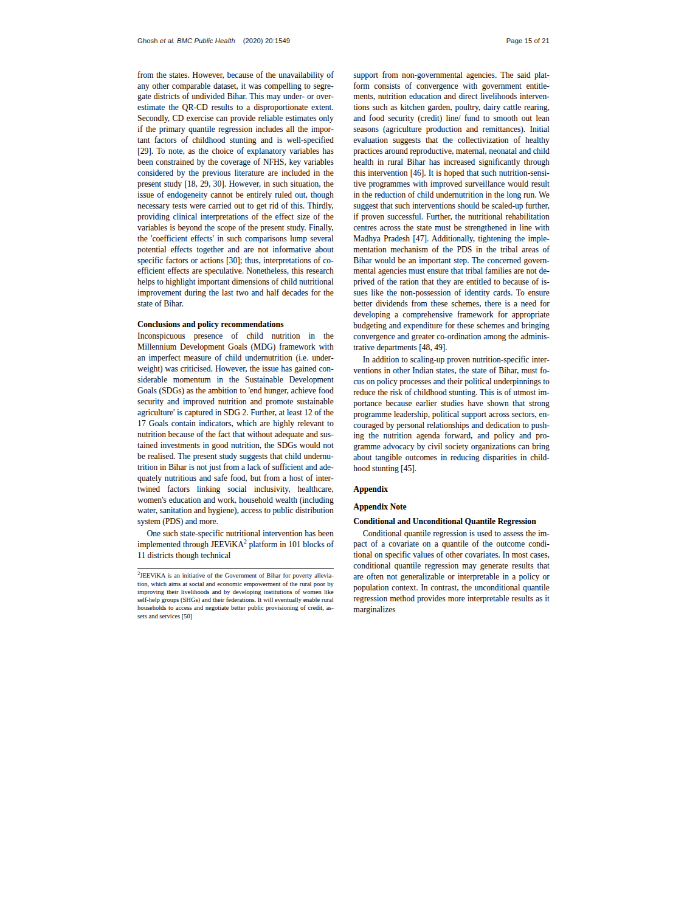Ghosh et al. BMC Public Health (2020) 20:1549
Page 15 of 21
from the states. However, because of the unavailability of any other comparable dataset, it was compelling to segregate districts of undivided Bihar. This may under- or over-estimate the QR-CD results to a disproportionate extent. Secondly, CD exercise can provide reliable estimates only if the primary quantile regression includes all the important factors of childhood stunting and is well-specified [29]. To note, as the choice of explanatory variables has been constrained by the coverage of NFHS, key variables considered by the previous literature are included in the present study [18, 29, 30]. However, in such situation, the issue of endogeneity cannot be entirely ruled out, though necessary tests were carried out to get rid of this. Thirdly, providing clinical interpretations of the effect size of the variables is beyond the scope of the present study. Finally, the 'coefficient effects' in such comparisons lump several potential effects together and are not informative about specific factors or actions [30]; thus, interpretations of coefficient effects are speculative. Nonetheless, this research helps to highlight important dimensions of child nutritional improvement during the last two and half decades for the state of Bihar.
Conclusions and policy recommendations
Inconspicuous presence of child nutrition in the Millennium Development Goals (MDG) framework with an imperfect measure of child undernutrition (i.e. underweight) was criticised. However, the issue has gained considerable momentum in the Sustainable Development Goals (SDGs) as the ambition to 'end hunger, achieve food security and improved nutrition and promote sustainable agriculture' is captured in SDG 2. Further, at least 12 of the 17 Goals contain indicators, which are highly relevant to nutrition because of the fact that without adequate and sustained investments in good nutrition, the SDGs would not be realised. The present study suggests that child undernutrition in Bihar is not just from a lack of sufficient and adequately nutritious and safe food, but from a host of intertwined factors linking social inclusivity, healthcare, women's education and work, household wealth (including water, sanitation and hygiene), access to public distribution system (PDS) and more.
One such state-specific nutritional intervention has been implemented through JEEViKA2 platform in 101 blocks of 11 districts though technical
2JEEViKA is an initiative of the Government of Bihar for poverty alleviation, which aims at social and economic empowerment of the rural poor by improving their livelihoods and by developing institutions of women like self-help groups (SHGs) and their federations. It will eventually enable rural households to access and negotiate better public provisioning of credit, assets and services [50]
support from non-governmental agencies. The said platform consists of convergence with government entitlements, nutrition education and direct livelihoods interventions such as kitchen garden, poultry, dairy cattle rearing, and food security (credit) line/ fund to smooth out lean seasons (agriculture production and remittances). Initial evaluation suggests that the collectivization of healthy practices around reproductive, maternal, neonatal and child health in rural Bihar has increased significantly through this intervention [46]. It is hoped that such nutrition-sensitive programmes with improved surveillance would result in the reduction of child undernutrition in the long run. We suggest that such interventions should be scaled-up further, if proven successful. Further, the nutritional rehabilitation centres across the state must be strengthened in line with Madhya Pradesh [47]. Additionally, tightening the implementation mechanism of the PDS in the tribal areas of Bihar would be an important step. The concerned governmental agencies must ensure that tribal families are not deprived of the ration that they are entitled to because of issues like the non-possession of identity cards. To ensure better dividends from these schemes, there is a need for developing a comprehensive framework for appropriate budgeting and expenditure for these schemes and bringing convergence and greater co-ordination among the administrative departments [48, 49].
In addition to scaling-up proven nutrition-specific interventions in other Indian states, the state of Bihar, must focus on policy processes and their political underpinnings to reduce the risk of childhood stunting. This is of utmost importance because earlier studies have shown that strong programme leadership, political support across sectors, encouraged by personal relationships and dedication to pushing the nutrition agenda forward, and policy and programme advocacy by civil society organizations can bring about tangible outcomes in reducing disparities in childhood stunting [45].
Appendix
Appendix Note
Conditional and Unconditional Quantile Regression
Conditional quantile regression is used to assess the impact of a covariate on a quantile of the outcome conditional on specific values of other covariates. In most cases, conditional quantile regression may generate results that are often not generalizable or interpretable in a policy or population context. In contrast, the unconditional quantile regression method provides more interpretable results as it marginalizes